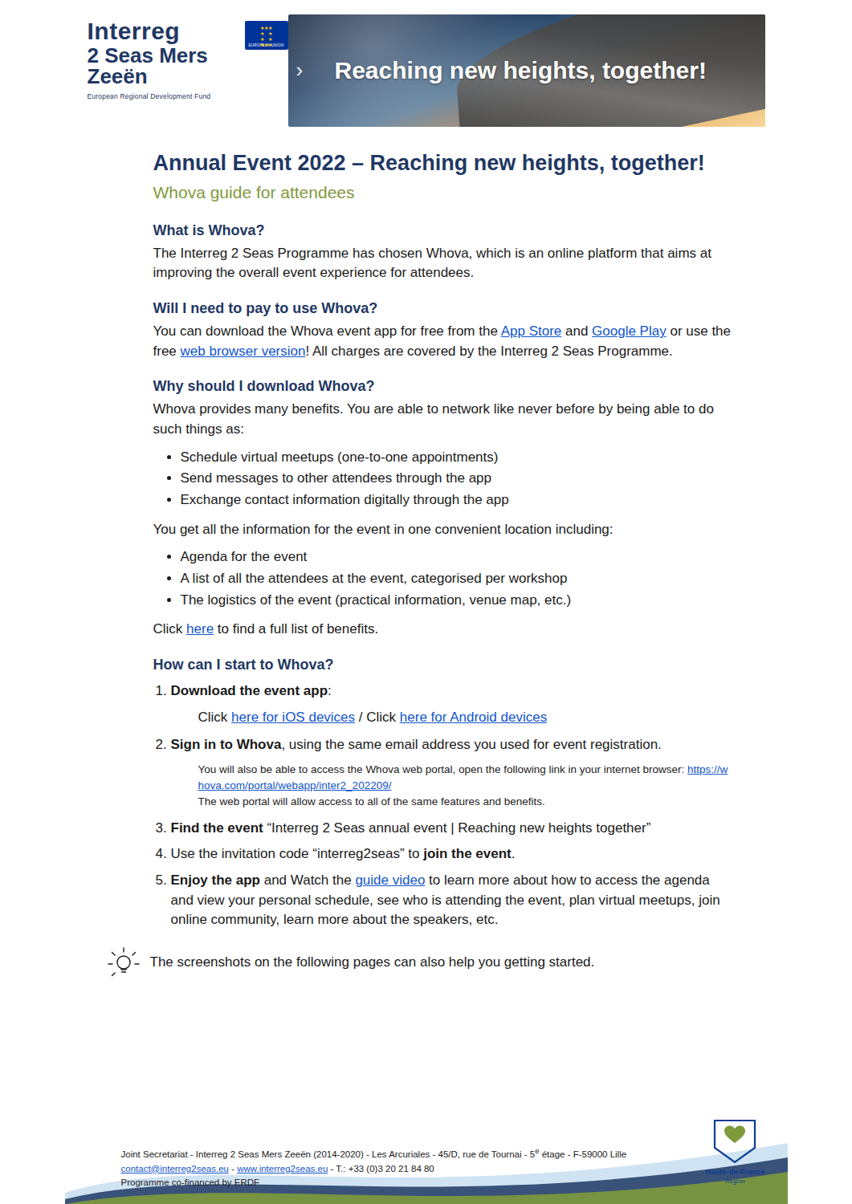Interreg 2 Seas Mers Zeeën
EUROPEAN UNION
European Regional Development Fund
›
Reaching new heights, together!
Annual Event 2022 – Reaching new heights, together!
Whova guide for attendees
What is Whova?
The Interreg 2 Seas Programme has chosen Whova, which is an online platform that aims at improving the overall event experience for attendees.
Will I need to pay to use Whova?
You can download the Whova event app for free from the App Store and Google Play or use the free web browser version! All charges are covered by the Interreg 2 Seas Programme.
Why should I download Whova?
Whova provides many benefits. You are able to network like never before by being able to do such things as:
Schedule virtual meetups (one-to-one appointments)
Send messages to other attendees through the app
Exchange contact information digitally through the app
You get all the information for the event in one convenient location including:
Agenda for the event
A list of all the attendees at the event, categorised per workshop
The logistics of the event (practical information, venue map, etc.)
Click here to find a full list of benefits.
How can I start to Whova?
Download the event app:
Click here for iOS devices / Click here for Android devices
Sign in to Whova, using the same email address you used for event registration.
You will also be able to access the Whova web portal, open the following link in your internet browser: https://whova.com/portal/webapp/inter2_202209/
The web portal will allow access to all of the same features and benefits.
Find the event “Interreg 2 Seas annual event | Reaching new heights together”
Use the invitation code “interreg2seas” to join the event.
Enjoy the app and Watch the guide video to learn more about how to access the agenda and view your personal schedule, see who is attending the event, plan virtual meetups, join online community, learn more about the speakers, etc.
The screenshots on the following pages can also help you getting started.
Joint Secretariat - Interreg 2 Seas Mers Zeeën (2014-2020) - Les Arcuriales - 45/D, rue de Tournai - 5e étage - F-59000 Lille
contact@interreg2seas.eu - www.interreg2seas.eu - T.: +33 (0)3 20 21 84 80
Programme co-financed by ERDF
Hauts-de-France
Région